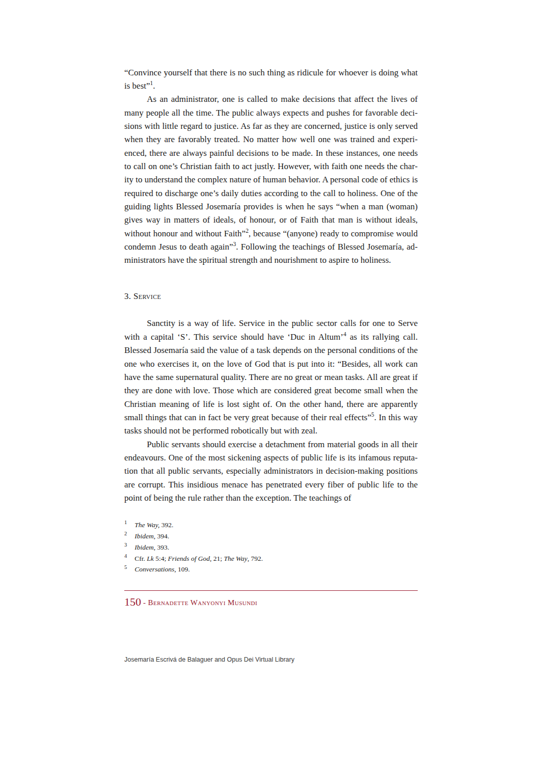“Convince yourself that there is no such thing as ridicule for whoever is doing what is best”1.
As an administrator, one is called to make decisions that affect the lives of many people all the time. The public always expects and pushes for favorable decisions with little regard to justice. As far as they are concerned, justice is only served when they are favorably treated. No matter how well one was trained and experienced, there are always painful decisions to be made. In these instances, one needs to call on one’s Christian faith to act justly. However, with faith one needs the charity to understand the complex nature of human behavior. A personal code of ethics is required to discharge one’s daily duties according to the call to holiness. One of the guiding lights Blessed Josemaría provides is when he says “when a man (woman) gives way in matters of ideals, of honour, or of Faith that man is without ideals, without honour and without Faith”2, because “(anyone) ready to compromise would condemn Jesus to death again”3. Following the teachings of Blessed Josemaría, administrators have the spiritual strength and nourishment to aspire to holiness.
3. Service
Sanctity is a way of life. Service in the public sector calls for one to Serve with a capital ‘S’. This service should have ‘Duc in Altum’4 as its rallying call. Blessed Josemaría said the value of a task depends on the personal conditions of the one who exercises it, on the love of God that is put into it: “Besides, all work can have the same supernatural quality. There are no great or mean tasks. All are great if they are done with love. Those which are considered great become small when the Christian meaning of life is lost sight of. On the other hand, there are apparently small things that can in fact be very great because of their real effects”5. In this way tasks should not be performed robotically but with zeal.
Public servants should exercise a detachment from material goods in all their endeavours. One of the most sickening aspects of public life is its infamous reputation that all public servants, especially administrators in decision-making positions are corrupt. This insidious menace has penetrated every fiber of public life to the point of being the rule rather than the exception. The teachings of
1 The Way, 392.
2 Ibidem, 394.
3 Ibidem, 393.
4 Cfr. Lk 5:4; Friends of God, 21; The Way, 792.
5 Conversations, 109.
150 - Bernadette Wanyonyi Musundi
Josemaría Escrivá de Balaguer and Opus Dei Virtual Library